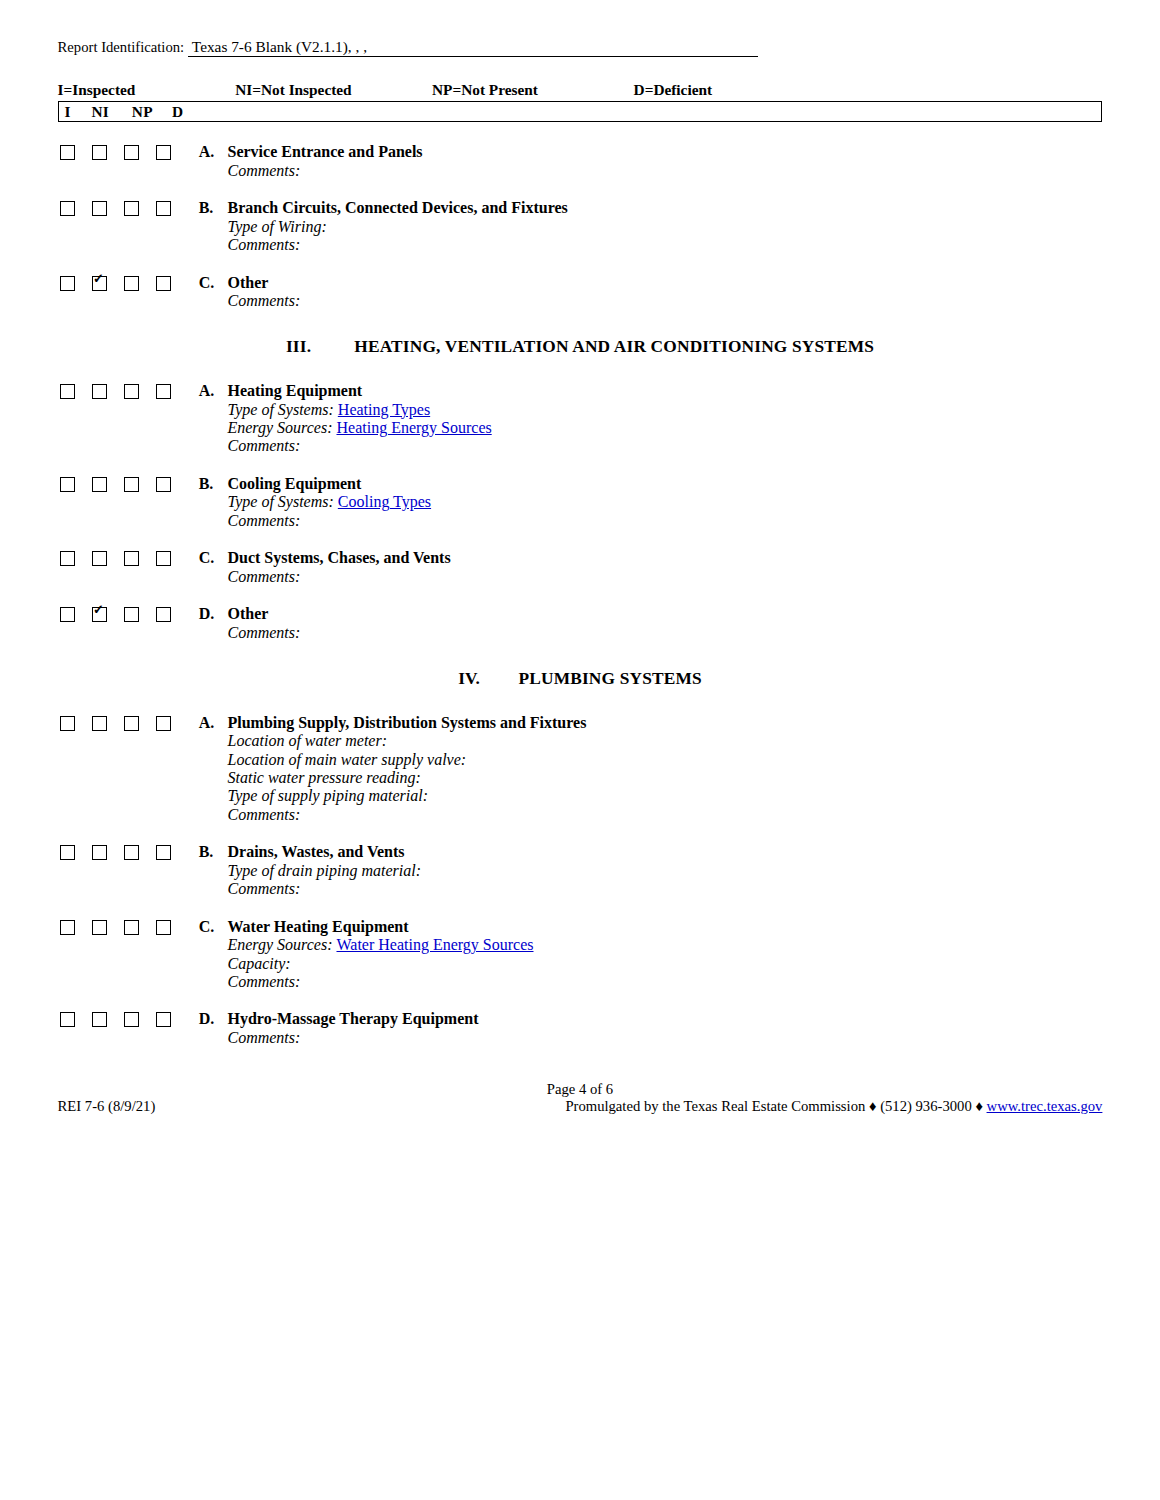Report Identification: Texas 7-6 Blank (V2.1.1), , ,
I=Inspected NI=Not Inspected NP=Not Present D=Deficient
INI NP D
A. Service Entrance and Panels
Comments:
B. Branch Circuits, Connected Devices, and Fixtures
Type of Wiring:
Comments:
C. Other
Comments:
III. HEATING, VENTILATION AND AIR CONDITIONING SYSTEMS
A. Heating Equipment
Type of Systems: Heating Types
Energy Sources: Heating Energy Sources
Comments:
B. Cooling Equipment
Type of Systems: Cooling Types
Comments:
C. Duct Systems, Chases, and Vents
Comments:
D. Other
Comments:
IV. PLUMBING SYSTEMS
A. Plumbing Supply, Distribution Systems and Fixtures
Location of water meter:
Location of main water supply valve:
Static water pressure reading:
Type of supply piping material:
Comments:
B. Drains, Wastes, and Vents
Type of drain piping material:
Comments:
C. Water Heating Equipment
Energy Sources: Water Heating Energy Sources
Capacity:
Comments:
D. Hydro-Massage Therapy Equipment
Comments:
Page 4 of 6
REI 7-6 (8/9/21) Promulgated by the Texas Real Estate Commission ♦ (512) 936-3000 ♦ www.trec.texas.gov